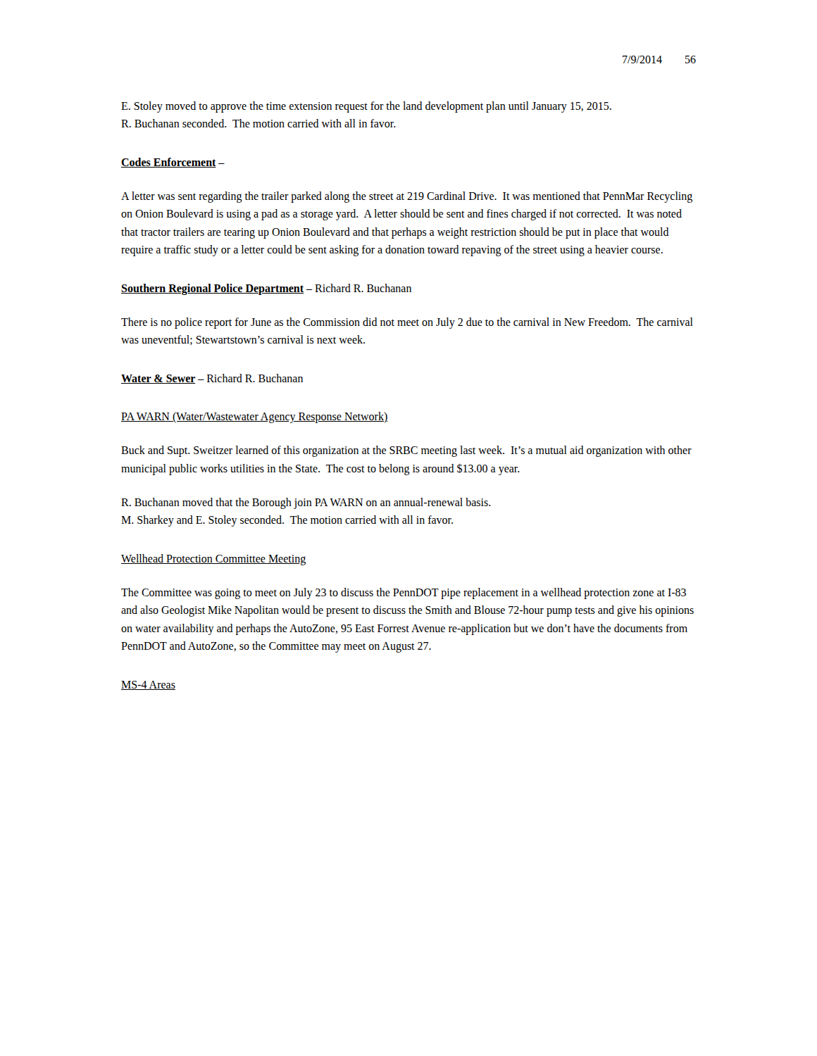7/9/201456
E. Stoley moved to approve the time extension request for the land development plan until January 15, 2015.
R. Buchanan seconded. The motion carried with all in favor.
Codes Enforcement –
A letter was sent regarding the trailer parked along the street at 219 Cardinal Drive. It was mentioned that PennMar Recycling on Onion Boulevard is using a pad as a storage yard. A letter should be sent and fines charged if not corrected. It was noted that tractor trailers are tearing up Onion Boulevard and that perhaps a weight restriction should be put in place that would require a traffic study or a letter could be sent asking for a donation toward repaving of the street using a heavier course.
Southern Regional Police Department – Richard R. Buchanan
There is no police report for June as the Commission did not meet on July 2 due to the carnival in New Freedom. The carnival was uneventful; Stewartstown’s carnival is next week.
Water & Sewer – Richard R. Buchanan
PA WARN (Water/Wastewater Agency Response Network)
Buck and Supt. Sweitzer learned of this organization at the SRBC meeting last week. It’s a mutual aid organization with other municipal public works utilities in the State. The cost to belong is around $13.00 a year.
R. Buchanan moved that the Borough join PA WARN on an annual-renewal basis.
M. Sharkey and E. Stoley seconded. The motion carried with all in favor.
Wellhead Protection Committee Meeting
The Committee was going to meet on July 23 to discuss the PennDOT pipe replacement in a wellhead protection zone at I-83 and also Geologist Mike Napolitan would be present to discuss the Smith and Blouse 72-hour pump tests and give his opinions on water availability and perhaps the AutoZone, 95 East Forrest Avenue re-application but we don’t have the documents from PennDOT and AutoZone, so the Committee may meet on August 27.
MS-4 Areas